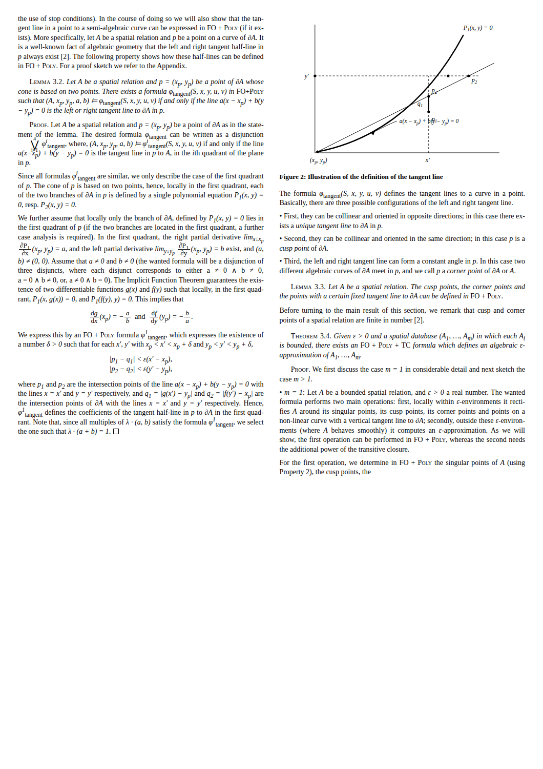the use of stop conditions). In the course of doing so we will also show that the tangent line in a point to a semi-algebraic curve can be expressed in FO + Poly (if it exists). More specifically, let A be a spatial relation and p be a point on a curve of ∂A. It is a well-known fact of algebraic geometry that the left and right tangent half-line in p always exist [2]. The following property shows how these half-lines can be defined in FO + Poly. For a proof sketch we refer to the Appendix.
Lemma 3.2. Let A be a spatial relation and p = (xp, yp) be a point of ∂A whose cone is based on two points. There exists a formula φtangent(S, x, y, u, v) in FO+Poly such that (A, xp, yp, a, b) ⊨ φtangent(S, x, y, u, v) if and only if the line a(x − xp) + b(y − yp) = 0 is the left or right tangent line to ∂A in p.
Proof. Let A be a spatial relation and p = (xp, yp) be a point of ∂A as in the statement of the lemma. The desired formula φtangent can be written as a disjunction ⋁4 i=1 φitangent, where, (A, xp, yp, a, b) ⊨ φitangent(S, x, y, u, v) if and only if the line a(x−xp) + b(y − yp) = 0 is the tangent line in p to A, in the ith quadrant of the plane in p.
Since all formulas φitangent are similar, we only describe the case of the first quadrant of p. The cone of p is based on two points, hence, locally in the first quadrant, each of the two branches of ∂A in p is defined by a single polynomial equation P1(x, y) = 0, resp. P2(x, y) = 0.
We further assume that locally only the branch of ∂A, defined by P1(x, y) = 0 lies in the first quadrant of p (if the two branches are located in the first quadrant, a further case analysis is required). In the first quadrant, the right partial derivative limx↓xp ∂P1∂x(xp, yp) = a, and the left partial derivative limy↓yp ∂P1∂y(xp, yp) = b exist, and (a, b) ≠ (0, 0). Assume that a ≠ 0 and b ≠ 0 (the wanted formula will be a disjunction of three disjuncts, where each disjunct corresponds to either a ≠ 0 ∧ b ≠ 0, a = 0 ∧ b ≠ 0, or, a ≠ 0 ∧ b = 0). The Implicit Function Theorem guarantees the existence of two differentiable functions g(x) and f(y) such that locally, in the first quadrant, P1(x, g(x)) = 0, and P1(f(y), y) = 0. This implies that
dg dx(xp) = −ab and df dy(yp) = −ba.
We express this by an FO + Poly formula φ1tangent, which expresses the existence of a number δ > 0 such that for each x′, y′ with xp < x′ < xp + δ and yp < y′ < yp + δ,
|p1 − q1| < ε(x′ − xp),
|p2 − q2| < ε(y′ − yp),
where p1 and p2 are the intersection points of the line a(x − xp) + b(y − yp) = 0 with the lines x = x′ and y = y′ respectively, and q1 = |g(x′) − yp| and q2 = |f(y′) − xp| are the intersection points of ∂A with the lines x = x′ and y = y′ respectively. Hence, φ1tangent defines the coefficients of the tangent half-line in p to ∂A in the first quadrant. Note that, since all multiples of λ · (a, b) satisfy the formula φ1tangent, we select the one such that λ · (a + b) = 1.
P1(x, y) = 0 p2 p2 q1 p1 y′ x′ (xp, yp) a(x − xp) + b(y − yp) = 0
Figure 2: Illustration of the definition of the tangent line
The formula φtangent(S, x, y, u, v) defines the tangent lines to a curve in a point. Basically, there are three possible configurations of the left and right tangent line.
• First, they can be collinear and oriented in opposite directions; in this case there exists a unique tangent line to ∂A in p.
• Second, they can be collinear and oriented in the same direction; in this case p is a cusp point of ∂A.
• Third, the left and right tangent line can form a constant angle in p. In this case two different algebraic curves of ∂A meet in p, and we call p a corner point of ∂A or A.
Lemma 3.3. Let A be a spatial relation. The cusp points, the corner points and the points with a certain fixed tangent line to ∂A can be defined in FO + Poly.
Before turning to the main result of this section, we remark that cusp and corner points of a spatial relation are finite in number [2].
Theorem 3.4. Given ε > 0 and a spatial database (A1, …, Am) in which each Ai is bounded, there exists an FO + Poly + TC formula which defines an algebraic ε-approximation of A1, …, Am.
Proof. We first discuss the case m = 1 in considerable detail and next sketch the case m > 1.
• m = 1: Let A be a bounded spatial relation, and ε > 0 a real number. The wanted formula performs two main operations: first, locally within ε-environments it rectifies A around its singular points, its cusp points, its corner points and points on a non-linear curve with a vertical tangent line to ∂A; secondly, outside these ε-environments (where A behaves smoothly) it computes an ε-approximation. As we will show, the first operation can be performed in FO + Poly, whereas the second needs the additional power of the transitive closure.
For the first operation, we determine in FO + Poly the singular points of A (using Property 2), the cusp points, the